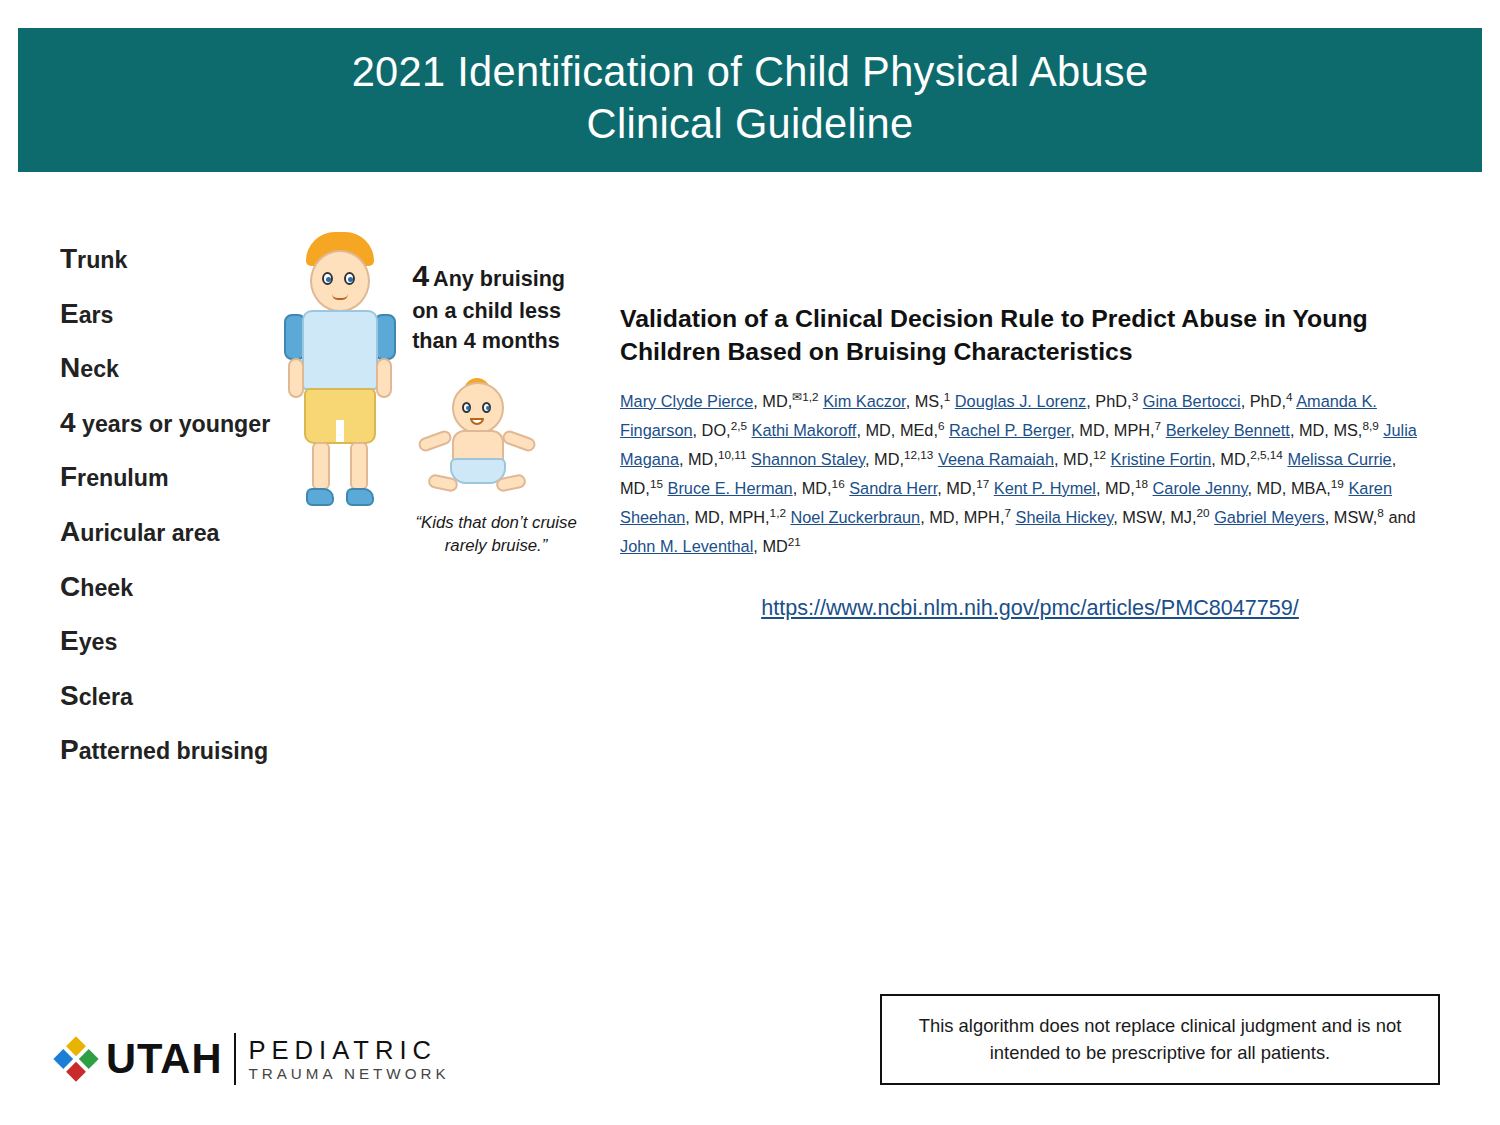2021 Identification of Child Physical Abuse
Clinical Guideline
Trunk
Ears
Neck
4 years or younger
Frenulum
Auricular area
Cheek
Eyes
Sclera
Patterned bruising
4 Any bruising on a child less than 4 months
“Kids that don’t cruise rarely bruise.”
Validation of a Clinical Decision Rule to Predict Abuse in Young Children Based on Bruising Characteristics
Mary Clyde Pierce, MD,✉1,2 Kim Kaczor, MS,1 Douglas J. Lorenz, PhD,3 Gina Bertocci, PhD,4 Amanda K. Fingarson, DO,2,5 Kathi Makoroff, MD, MEd,6 Rachel P. Berger, MD, MPH,7 Berkeley Bennett, MD, MS,8,9 Julia Magana, MD,10,11 Shannon Staley, MD,12,13 Veena Ramaiah, MD,12 Kristine Fortin, MD,2,5,14 Melissa Currie, MD,15 Bruce E. Herman, MD,16 Sandra Herr, MD,17 Kent P. Hymel, MD,18 Carole Jenny, MD, MBA,19 Karen Sheehan, MD, MPH,1,2 Noel Zuckerbraun, MD, MPH,7 Sheila Hickey, MSW, MJ,20 Gabriel Meyers, MSW,8 and John M. Leventhal, MD21
https://www.ncbi.nlm.nih.gov/pmc/articles/PMC8047759/
UTAH PEDIATRIC TRAUMA NETWORK
This algorithm does not replace clinical judgment and is not intended to be prescriptive for all patients.